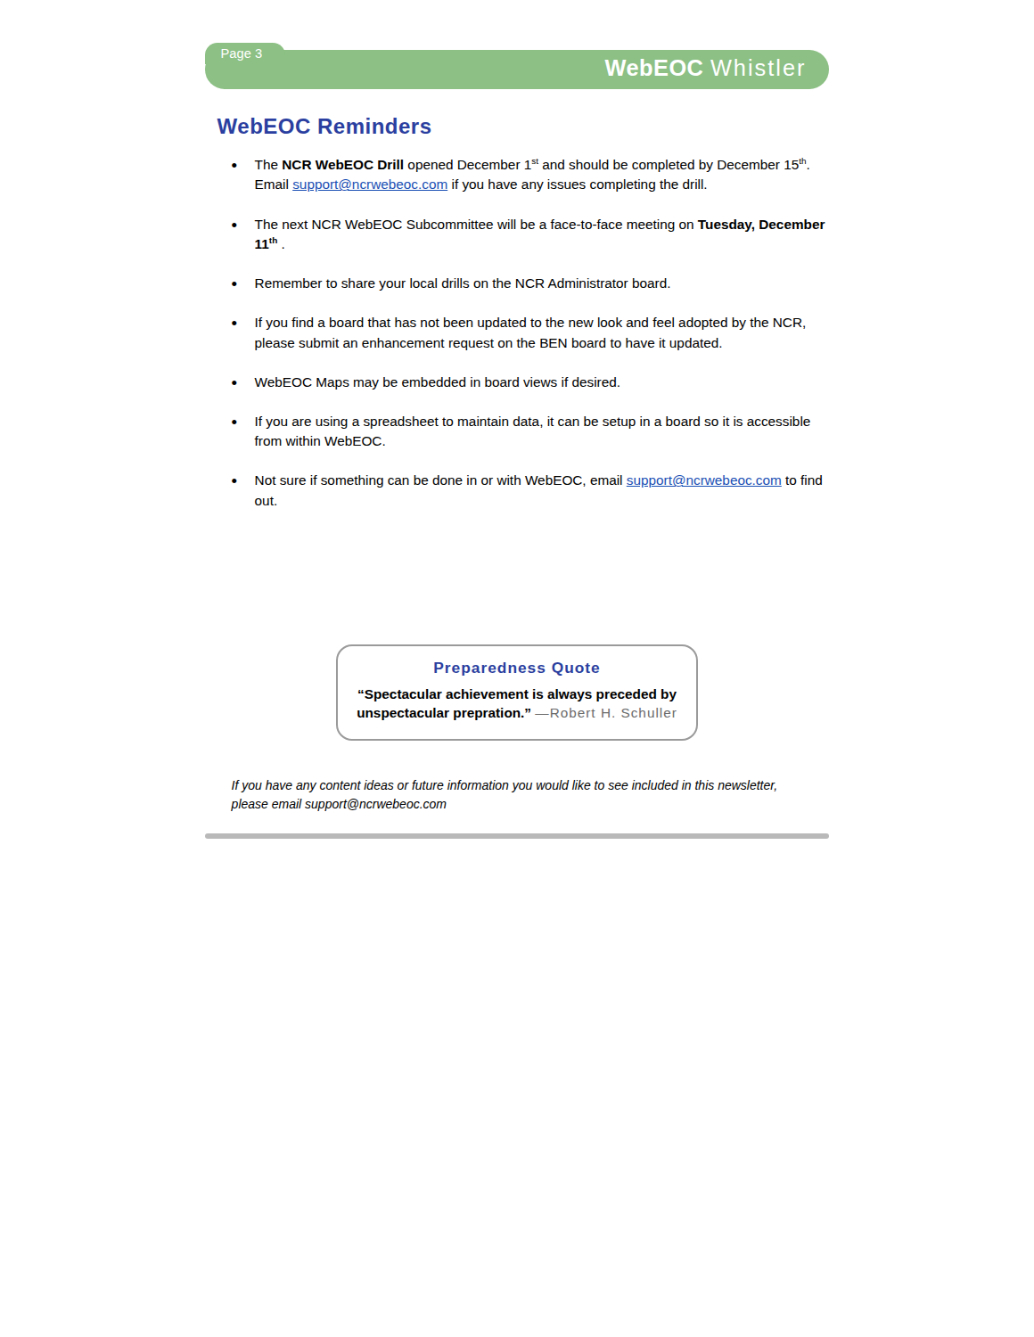Page 3
WebEOC Whistler
WebEOC Reminders
The NCR WebEOC Drill opened December 1st and should be completed by December 15th. Email support@ncrwebeoc.com if you have any issues completing the drill.
The next NCR WebEOC Subcommittee will be a face-to-face meeting on Tuesday, December 11th .
Remember to share your local drills on the NCR Administrator board.
If you find a board that has not been updated to the new look and feel adopted by the NCR, please submit an enhancement request on the BEN board to have it updated.
WebEOC Maps may be embedded in board views if desired.
If you are using a spreadsheet to maintain data, it can be setup in a board so it is accessible from within WebEOC.
Not sure if something can be done in or with WebEOC, email support@ncrwebeoc.com to find out.
Preparedness Quote
“Spectacular achievement is always preceded by unspectacular prepration.” —Robert H. Schuller
If you have any content ideas or future information you would like to see included in this newsletter, please email support@ncrwebeoc.com